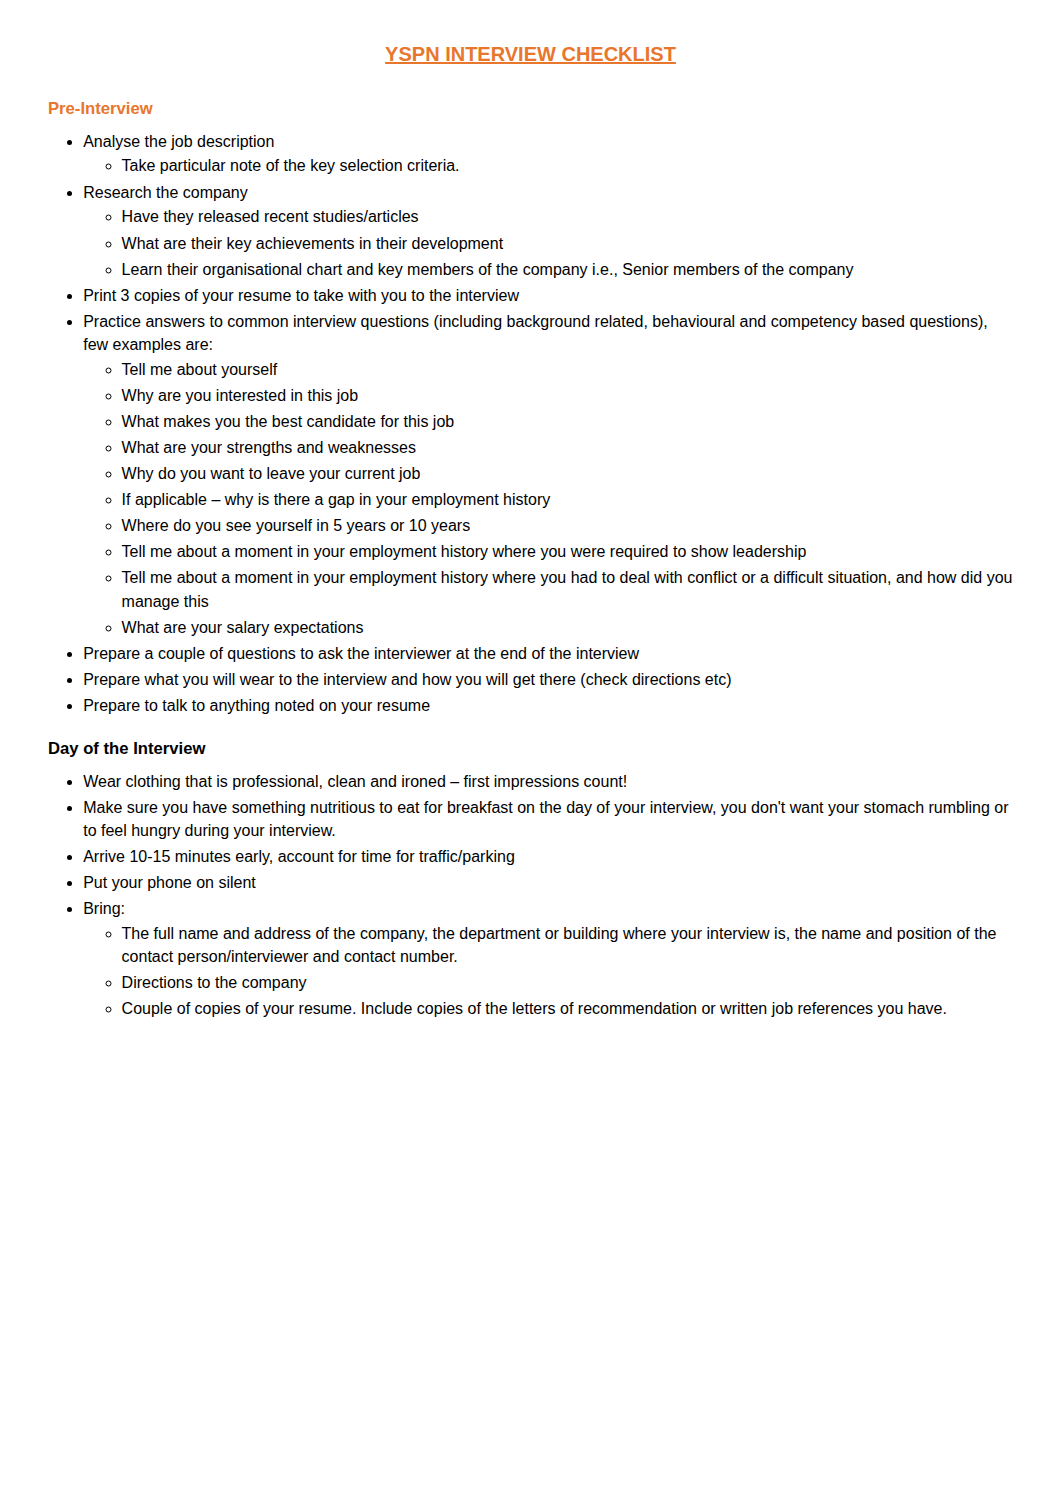YSPN INTERVIEW CHECKLIST
Pre-Interview
Analyse the job description
Take particular note of the key selection criteria.
Research the company
Have they released recent studies/articles
What are their key achievements in their development
Learn their organisational chart and key members of the company i.e., Senior members of the company
Print 3 copies of your resume to take with you to the interview
Practice answers to common interview questions (including background related, behavioural and competency based questions), few examples are:
Tell me about yourself
Why are you interested in this job
What makes you the best candidate for this job
What are your strengths and weaknesses
Why do you want to leave your current job
If applicable – why is there a gap in your employment history
Where do you see yourself in 5 years or 10 years
Tell me about a moment in your employment history where you were required to show leadership
Tell me about a moment in your employment history where you had to deal with conflict or a difficult situation, and how did you manage this
What are your salary expectations
Prepare a couple of questions to ask the interviewer at the end of the interview
Prepare what you will wear to the interview and how you will get there (check directions etc)
Prepare to talk to anything noted on your resume
Day of the Interview
Wear clothing that is professional, clean and ironed – first impressions count!
Make sure you have something nutritious to eat for breakfast on the day of your interview, you don't want your stomach rumbling or to feel hungry during your interview.
Arrive 10-15 minutes early, account for time for traffic/parking
Put your phone on silent
Bring:
The full name and address of the company, the department or building where your interview is, the name and position of the contact person/interviewer and contact number.
Directions to the company
Couple of copies of your resume. Include copies of the letters of recommendation or written job references you have.